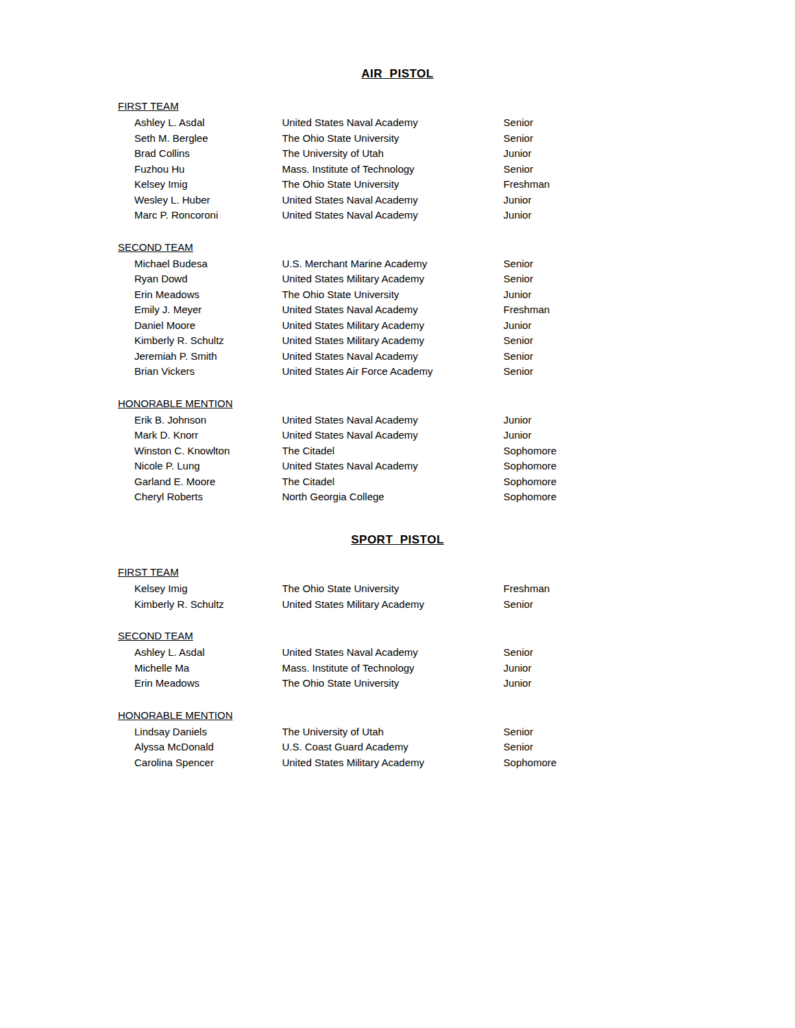AIR PISTOL
FIRST TEAM
| Ashley L. Asdal | United States Naval Academy | Senior |
| Seth M. Berglee | The Ohio State University | Senior |
| Brad Collins | The University of Utah | Junior |
| Fuzhou Hu | Mass. Institute of Technology | Senior |
| Kelsey Imig | The Ohio State University | Freshman |
| Wesley L. Huber | United States Naval Academy | Junior |
| Marc P. Roncoroni | United States Naval Academy | Junior |
SECOND TEAM
| Michael Budesa | U.S. Merchant Marine Academy | Senior |
| Ryan Dowd | United States Military Academy | Senior |
| Erin Meadows | The Ohio State University | Junior |
| Emily J. Meyer | United States Naval Academy | Freshman |
| Daniel Moore | United States Military Academy | Junior |
| Kimberly R. Schultz | United States Military Academy | Senior |
| Jeremiah P. Smith | United States Naval Academy | Senior |
| Brian Vickers | United States Air Force Academy | Senior |
HONORABLE MENTION
| Erik B. Johnson | United States Naval Academy | Junior |
| Mark D. Knorr | United States Naval Academy | Junior |
| Winston C. Knowlton | The Citadel | Sophomore |
| Nicole P. Lung | United States Naval Academy | Sophomore |
| Garland E. Moore | The Citadel | Sophomore |
| Cheryl Roberts | North Georgia College | Sophomore |
SPORT PISTOL
FIRST TEAM
| Kelsey Imig | The Ohio State University | Freshman |
| Kimberly R. Schultz | United States Military Academy | Senior |
SECOND TEAM
| Ashley L. Asdal | United States Naval Academy | Senior |
| Michelle Ma | Mass. Institute of Technology | Junior |
| Erin Meadows | The Ohio State University | Junior |
HONORABLE MENTION
| Lindsay Daniels | The University of Utah | Senior |
| Alyssa McDonald | U.S. Coast Guard Academy | Senior |
| Carolina Spencer | United States Military Academy | Sophomore |